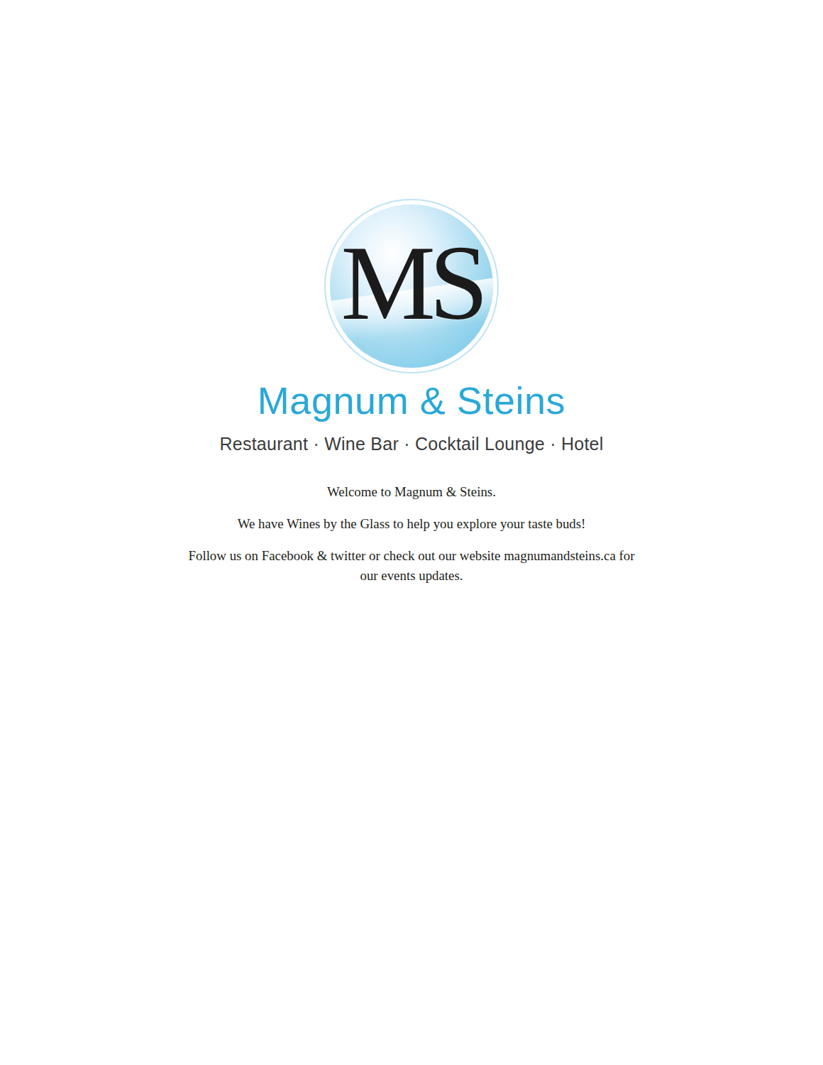MS
Magnum & Steins
Restaurant · Wine Bar · Cocktail Lounge · Hotel
Welcome to Magnum & Steins.
We have Wines by the Glass to help you explore your taste buds!
Follow us on Facebook & twitter or check out our website magnumandsteins.ca for our events updates.